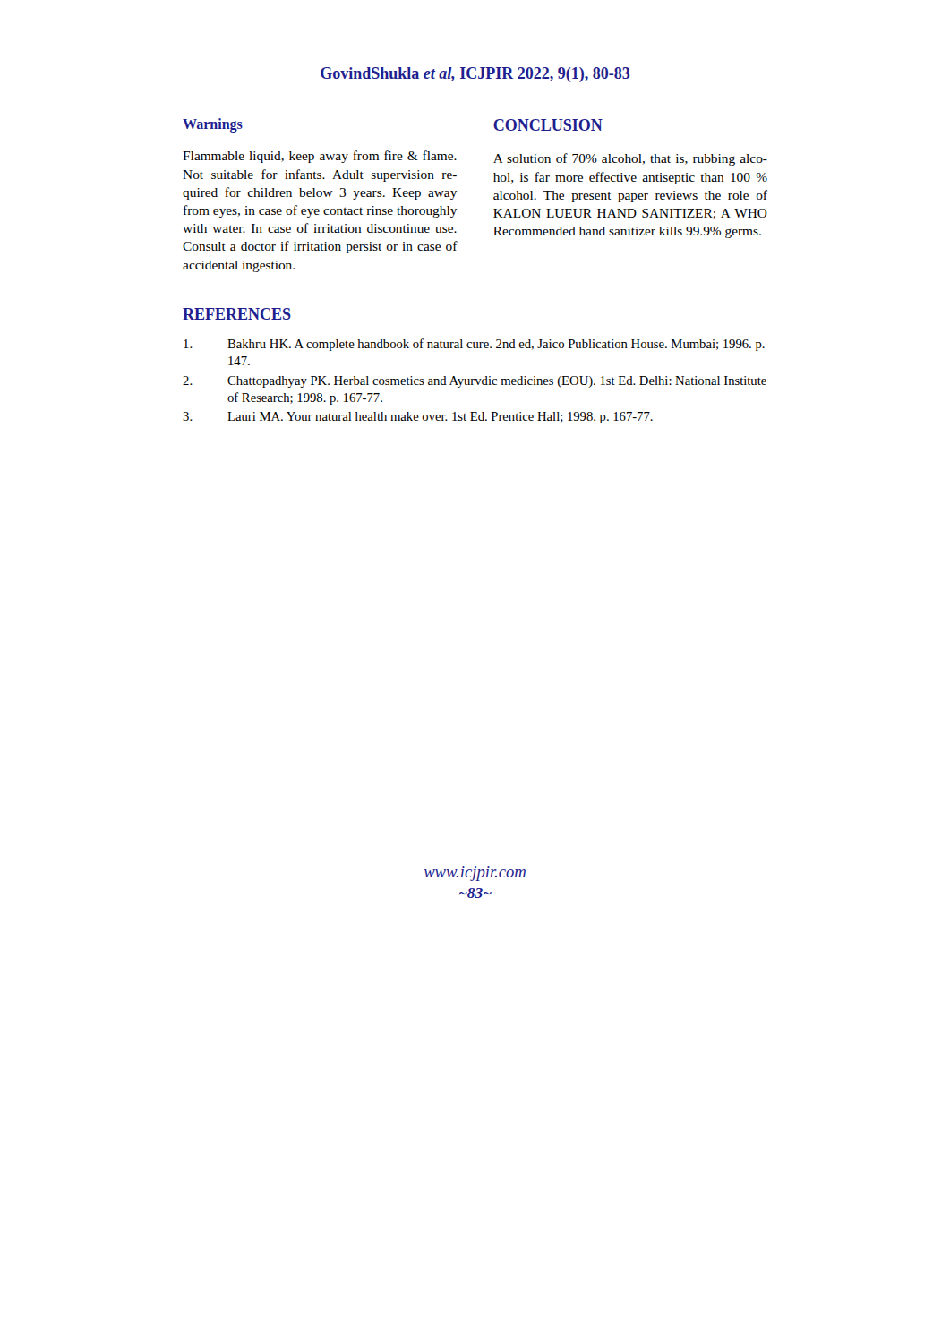GovindShukla et al, ICJPIR 2022, 9(1), 80-83
Warnings
Flammable liquid, keep away from fire & flame. Not suitable for infants. Adult supervision required for children below 3 years. Keep away from eyes, in case of eye contact rinse thoroughly with water. In case of irritation discontinue use. Consult a doctor if irritation persist or in case of accidental ingestion.
CONCLUSION
A solution of 70% alcohol, that is, rubbing alcohol, is far more effective antiseptic than 100 % alcohol. The present paper reviews the role of KALON LUEUR HAND SANITIZER; A WHO Recommended hand sanitizer kills 99.9% germs.
REFERENCES
Bakhru HK. A complete handbook of natural cure. 2nd ed, Jaico Publication House. Mumbai; 1996. p. 147.
Chattopadhyay PK. Herbal cosmetics and Ayurvdic medicines (EOU). 1st Ed. Delhi: National Institute of Research; 1998. p. 167-77.
Lauri MA. Your natural health make over. 1st Ed. Prentice Hall; 1998. p. 167-77.
www.icjpir.com
~83~